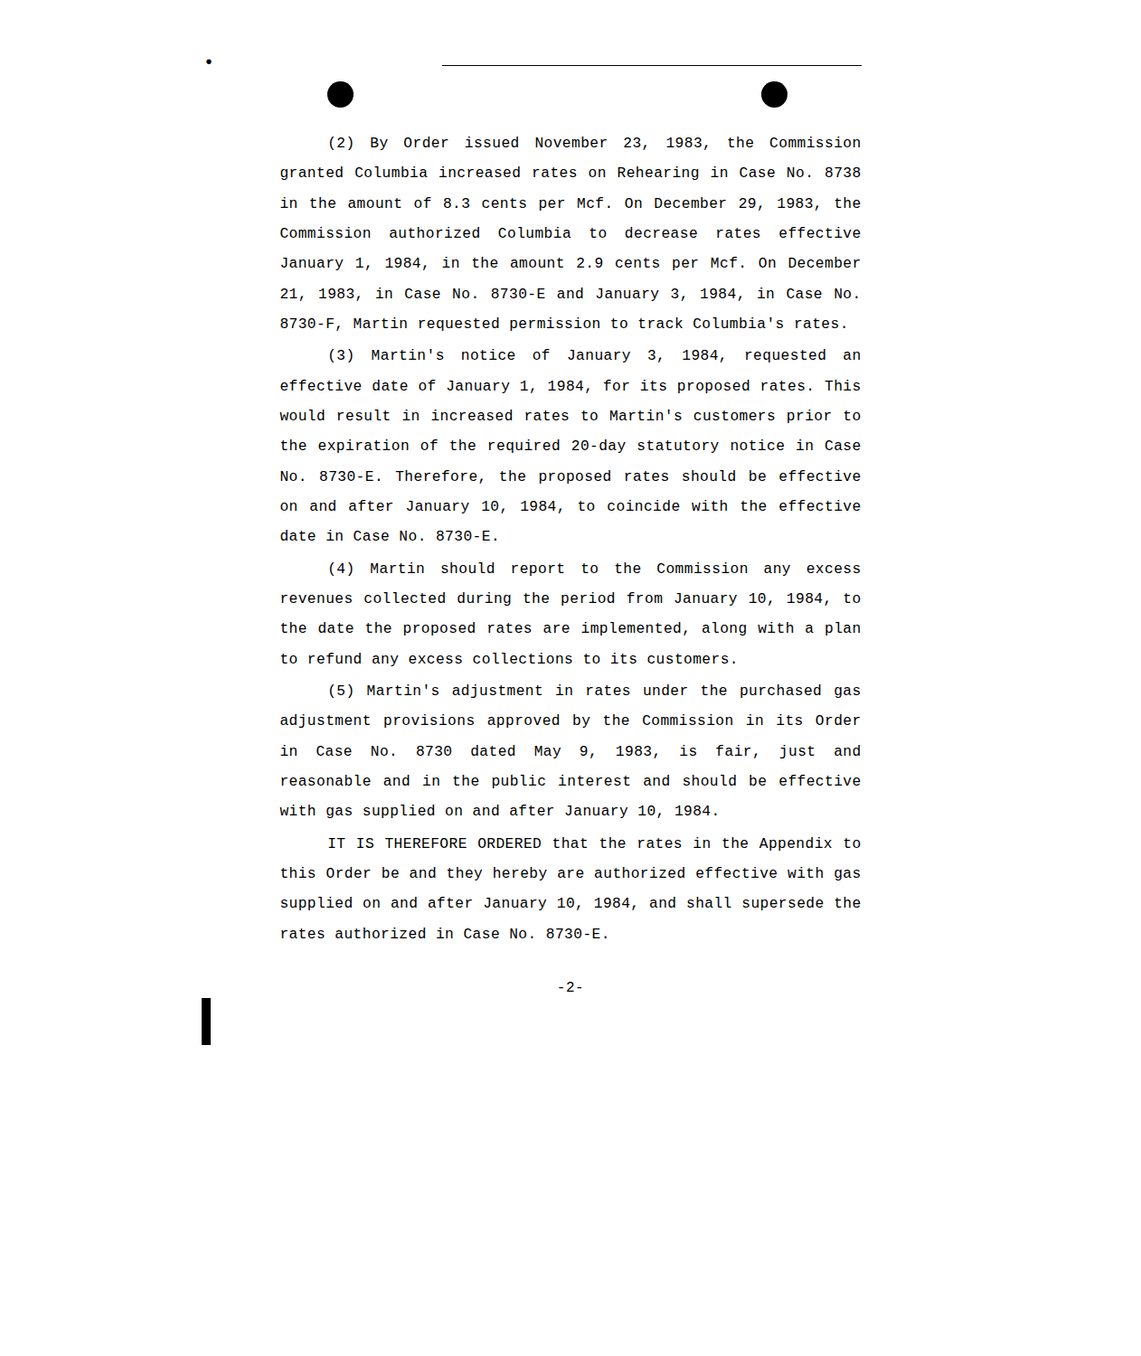•
(2) By Order issued November 23, 1983, the Commission granted Columbia increased rates on Rehearing in Case No. 8738 in the amount of 8.3 cents per Mcf. On December 29, 1983, the Commission authorized Columbia to decrease rates effective January 1, 1984, in the amount 2.9 cents per Mcf. On December 21, 1983, in Case No. 8730-E and January 3, 1984, in Case No. 8730-F, Martin requested permission to track Columbia's rates.
(3) Martin's notice of January 3, 1984, requested an effective date of January 1, 1984, for its proposed rates. This would result in increased rates to Martin's customers prior to the expiration of the required 20-day statutory notice in Case No. 8730-E. Therefore, the proposed rates should be effective on and after January 10, 1984, to coincide with the effective date in Case No. 8730-E.
(4) Martin should report to the Commission any excess revenues collected during the period from January 10, 1984, to the date the proposed rates are implemented, along with a plan to refund any excess collections to its customers.
(5) Martin's adjustment in rates under the purchased gas adjustment provisions approved by the Commission in its Order in Case No. 8730 dated May 9, 1983, is fair, just and reasonable and in the public interest and should be effective with gas supplied on and after January 10, 1984.
IT IS THEREFORE ORDERED that the rates in the Appendix to this Order be and they hereby are authorized effective with gas supplied on and after January 10, 1984, and shall supersede the rates authorized in Case No. 8730-E.
-2-